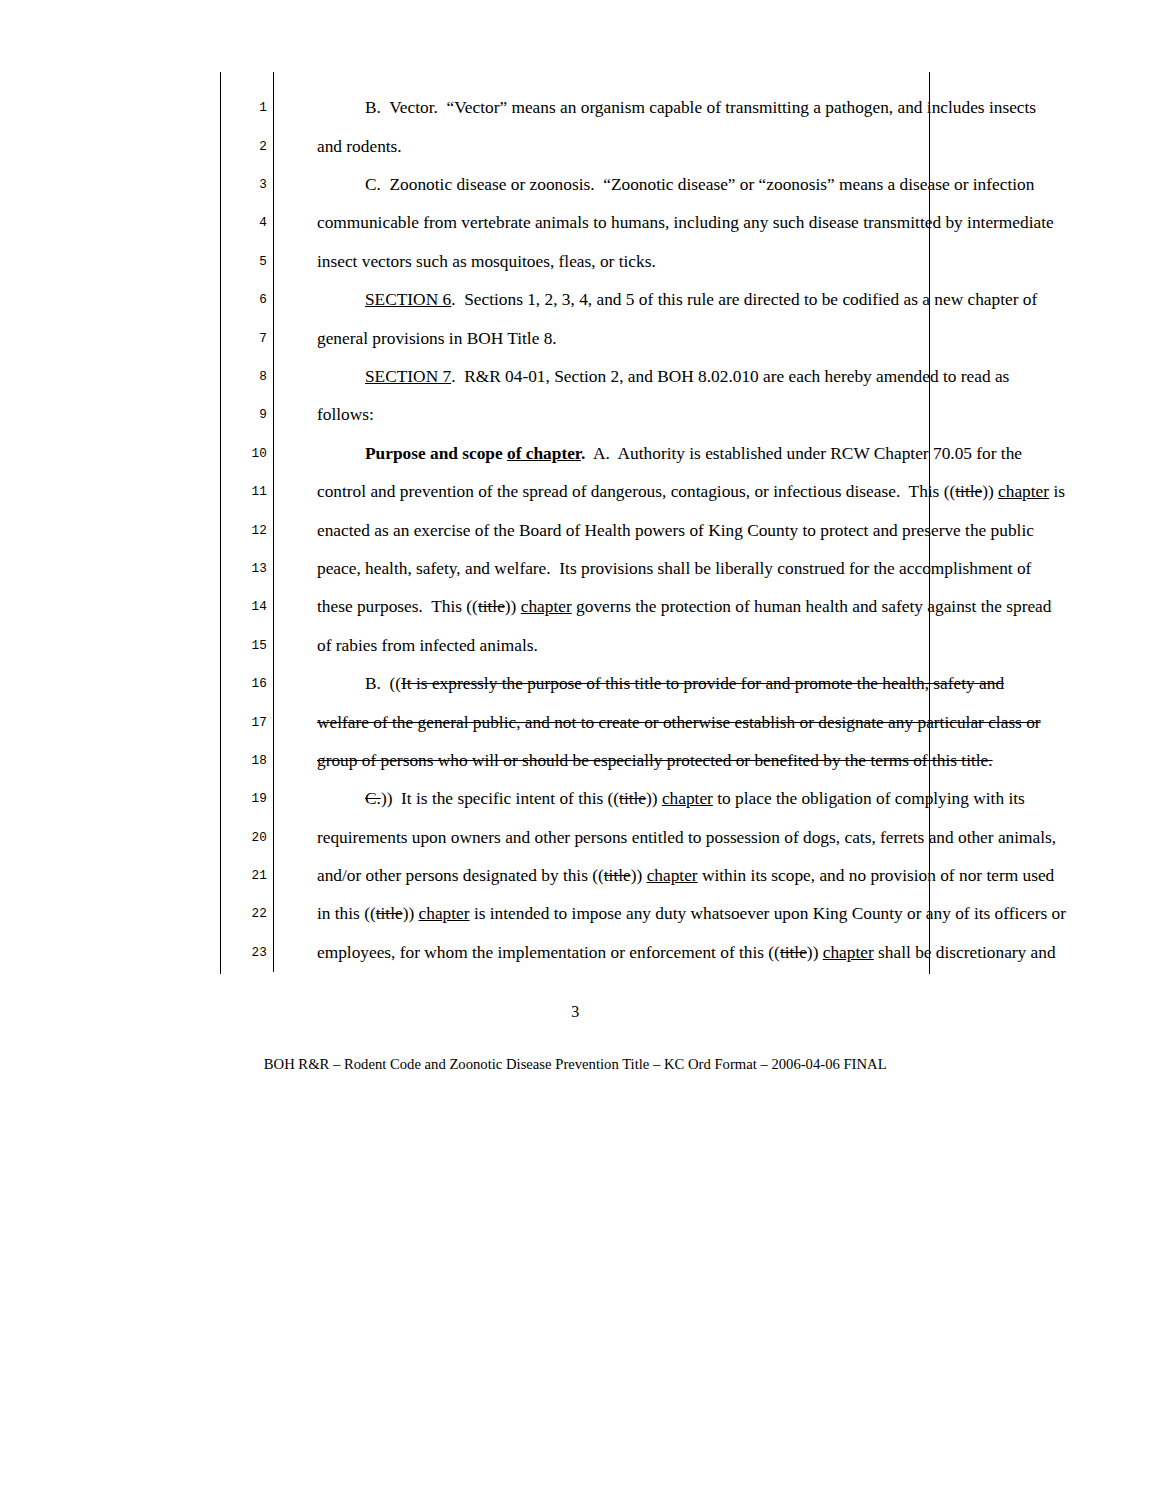1
2
3
4
5
6
7
8
9
10
11
12
13
14
15
16
17
18
19
20
21
22
23
B. Vector. “Vector” means an organism capable of transmitting a pathogen, and includes insects
and rodents.
C. Zoonotic disease or zoonosis. “Zoonotic disease” or “zoonosis” means a disease or infection
communicable from vertebrate animals to humans, including any such disease transmitted by intermediate
insect vectors such as mosquitoes, fleas, or ticks.
SECTION 6. Sections 1, 2, 3, 4, and 5 of this rule are directed to be codified as a new chapter of
general provisions in BOH Title 8.
SECTION 7. R&R 04-01, Section 2, and BOH 8.02.010 are each hereby amended to read as
follows:
Purpose and scope of chapter. A. Authority is established under RCW Chapter 70.05 for the
control and prevention of the spread of dangerous, contagious, or infectious disease. This ((title)) chapter is
enacted as an exercise of the Board of Health powers of King County to protect and preserve the public
peace, health, safety, and welfare. Its provisions shall be liberally construed for the accomplishment of
these purposes. This ((title)) chapter governs the protection of human health and safety against the spread
of rabies from infected animals.
B. ((It is expressly the purpose of this title to provide for and promote the health, safety and
welfare of the general public, and not to create or otherwise establish or designate any particular class or
group of persons who will or should be especially protected or benefited by the terms of this title.
C.)) It is the specific intent of this ((title)) chapter to place the obligation of complying with its
requirements upon owners and other persons entitled to possession of dogs, cats, ferrets and other animals,
and/or other persons designated by this ((title)) chapter within its scope, and no provision of nor term used
in this ((title)) chapter is intended to impose any duty whatsoever upon King County or any of its officers or
employees, for whom the implementation or enforcement of this ((title)) chapter shall be discretionary and
3
BOH R&R – Rodent Code and Zoonotic Disease Prevention Title – KC Ord Format – 2006-04-06 FINAL